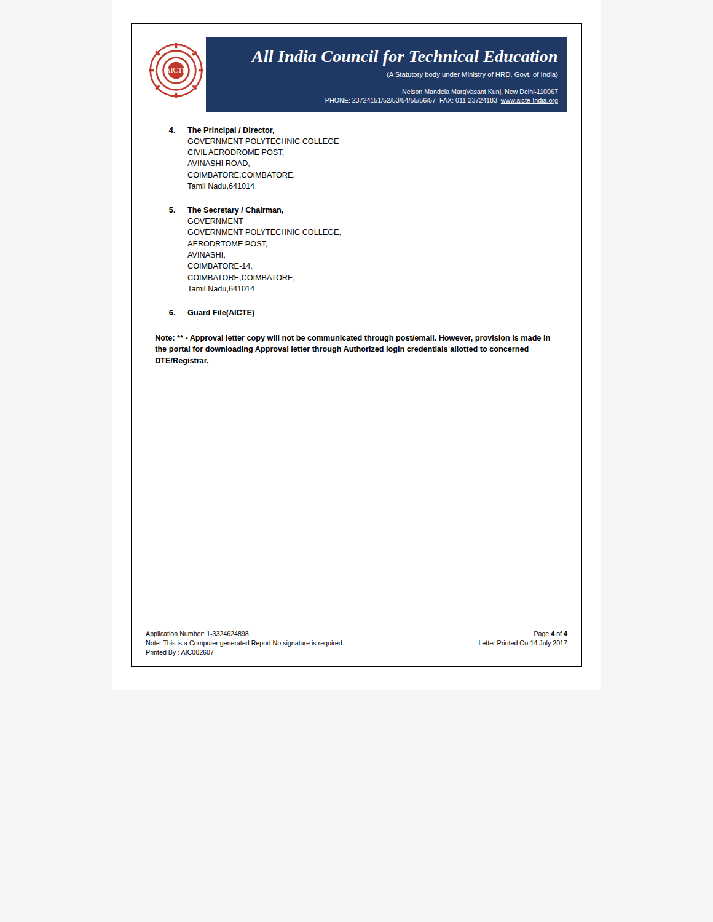All India Council for Technical Education
(A Statutory body under Ministry of HRD, Govt. of India)
Nelson Mandela MargVasant Kunj, New Delhi-110067
PHONE: 23724151/52/53/54/55/56/57 FAX: 011-23724183 www.aicte-India.org
4.
The Principal / Director,
GOVERNMENT POLYTECHNIC COLLEGE
CIVIL AERODROME POST,
AVINASHI ROAD,
COIMBATORE,COIMBATORE,
Tamil Nadu,641014
5.
The Secretary / Chairman,
GOVERNMENT
GOVERNMENT POLYTECHNIC COLLEGE,
AERODRTOME POST,
AVINASHI,
COIMBATORE-14,
COIMBATORE,COIMBATORE,
Tamil Nadu,641014
6.
Guard File(AICTE)
Note: ** - Approval letter copy will not be communicated through post/email. However, provision is made in the portal for downloading Approval letter through Authorized login credentials allotted to concerned DTE/Registrar.
Application Number: 1-3324624898
Note: This is a Computer generated Report.No signature is required.
Printed By : AIC002607
Page 4 of 4
Letter Printed On:14 July 2017